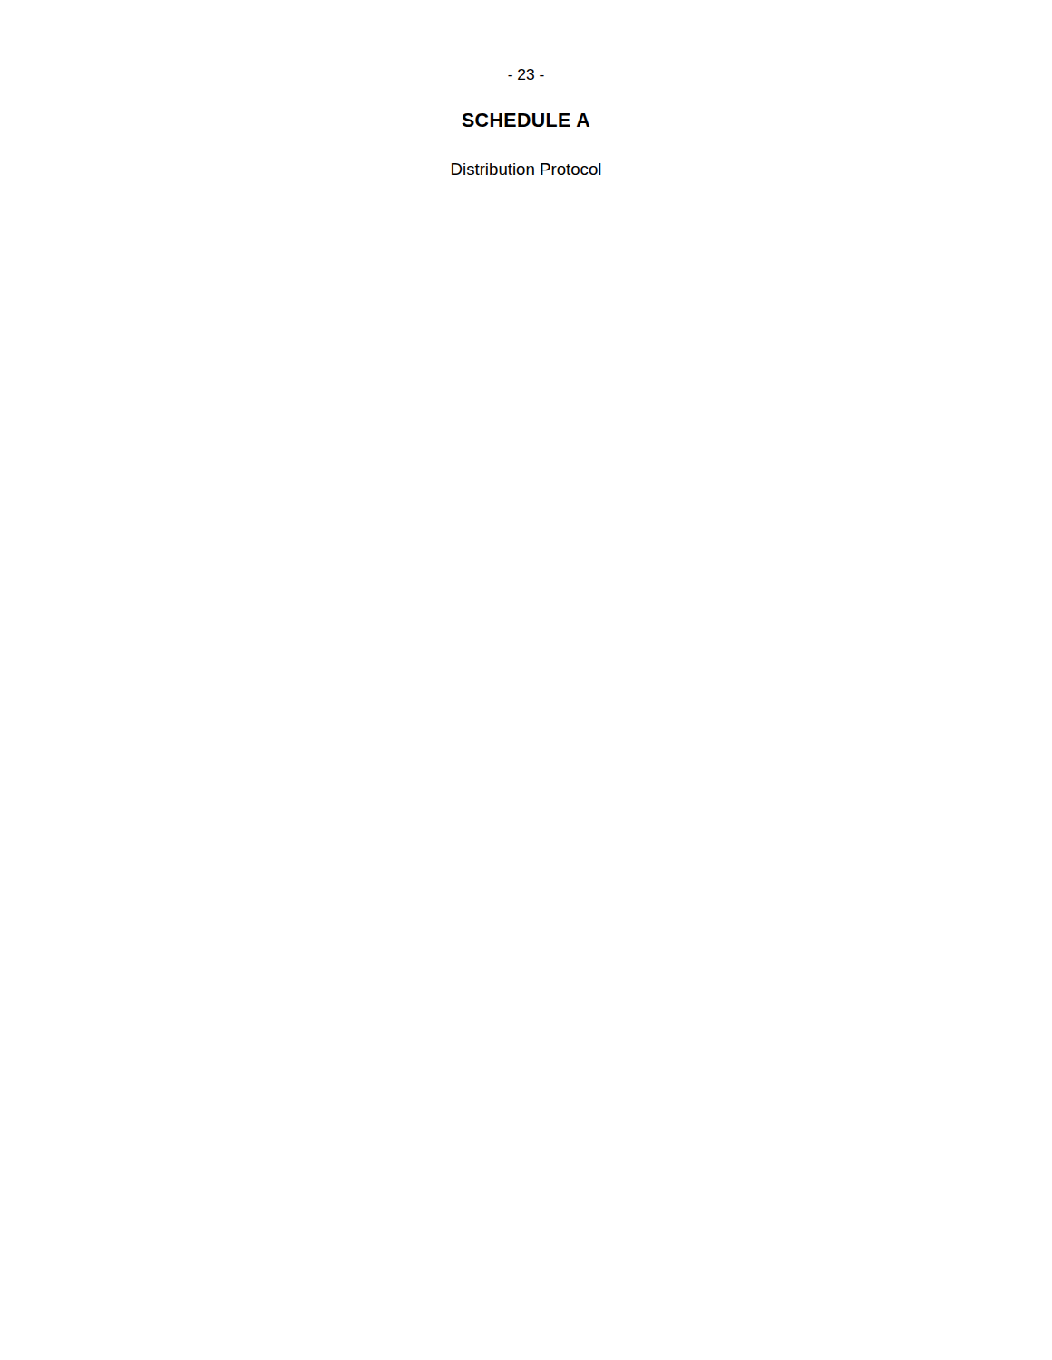- 23 -
SCHEDULE A
Distribution Protocol